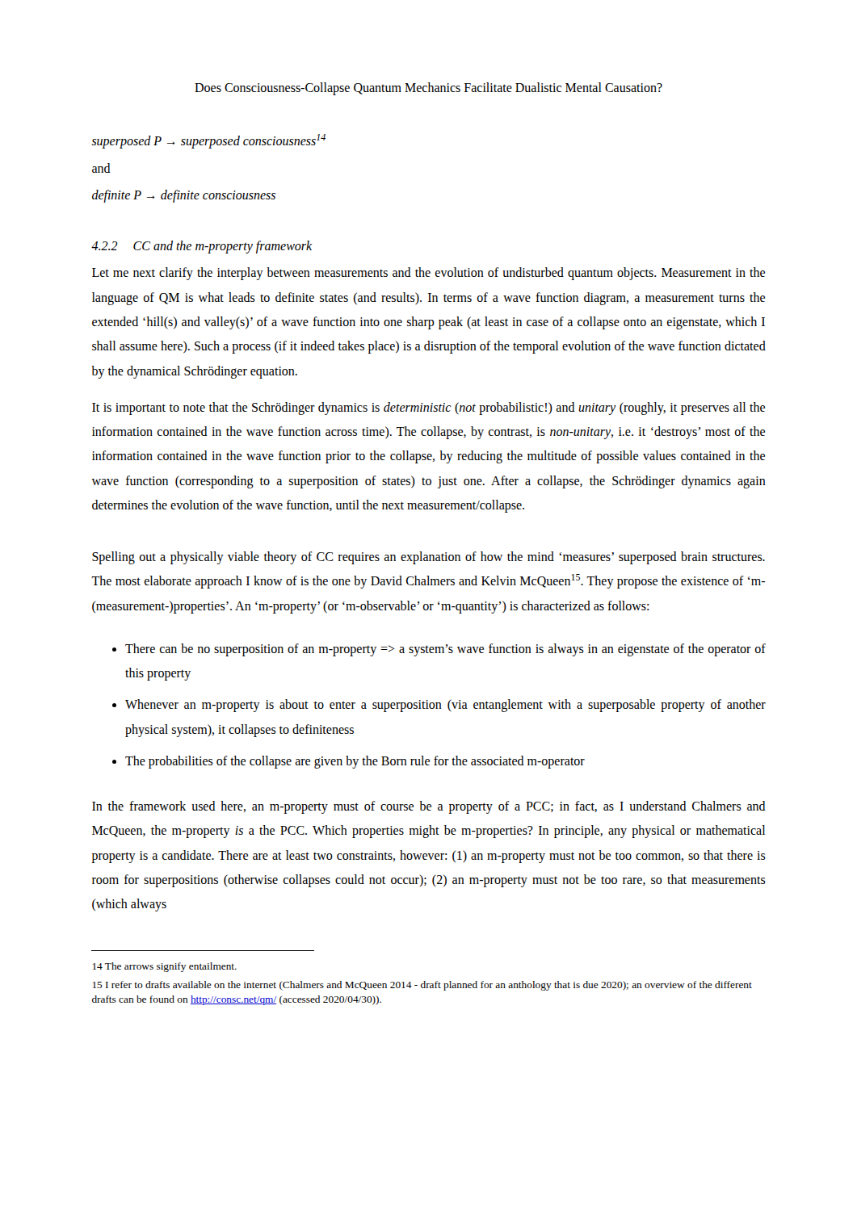Does Consciousness-Collapse Quantum Mechanics Facilitate Dualistic Mental Causation?
superposed P → superposed consciousness14
and
definite P → definite consciousness
4.2.2 CC and the m-property framework
Let me next clarify the interplay between measurements and the evolution of undisturbed quantum objects. Measurement in the language of QM is what leads to definite states (and results). In terms of a wave function diagram, a measurement turns the extended ‘hill(s) and valley(s)’ of a wave function into one sharp peak (at least in case of a collapse onto an eigenstate, which I shall assume here). Such a process (if it indeed takes place) is a disruption of the temporal evolution of the wave function dictated by the dynamical Schrödinger equation.
It is important to note that the Schrödinger dynamics is deterministic (not probabilistic!) and unitary (roughly, it preserves all the information contained in the wave function across time). The collapse, by contrast, is non-unitary, i.e. it ‘destroys’ most of the information contained in the wave function prior to the collapse, by reducing the multitude of possible values contained in the wave function (corresponding to a superposition of states) to just one. After a collapse, the Schrödinger dynamics again determines the evolution of the wave function, until the next measurement/collapse.
Spelling out a physically viable theory of CC requires an explanation of how the mind ‘measures’ superposed brain structures. The most elaborate approach I know of is the one by David Chalmers and Kelvin McQueen15. They propose the existence of ‘m-(measurement-)properties’. An ‘m-property’ (or ‘m-observable’ or ‘m-quantity’) is characterized as follows:
There can be no superposition of an m-property => a system’s wave function is always in an eigenstate of the operator of this property
Whenever an m-property is about to enter a superposition (via entanglement with a superposable property of another physical system), it collapses to definiteness
The probabilities of the collapse are given by the Born rule for the associated m-operator
In the framework used here, an m-property must of course be a property of a PCC; in fact, as I understand Chalmers and McQueen, the m-property is a the PCC. Which properties might be m-properties? In principle, any physical or mathematical property is a candidate. There are at least two constraints, however: (1) an m-property must not be too common, so that there is room for superpositions (otherwise collapses could not occur); (2) an m-property must not be too rare, so that measurements (which always
14 The arrows signify entailment.
15 I refer to drafts available on the internet (Chalmers and McQueen 2014 - draft planned for an anthology that is due 2020); an overview of the different drafts can be found on http://consc.net/qm/ (accessed 2020/04/30)).